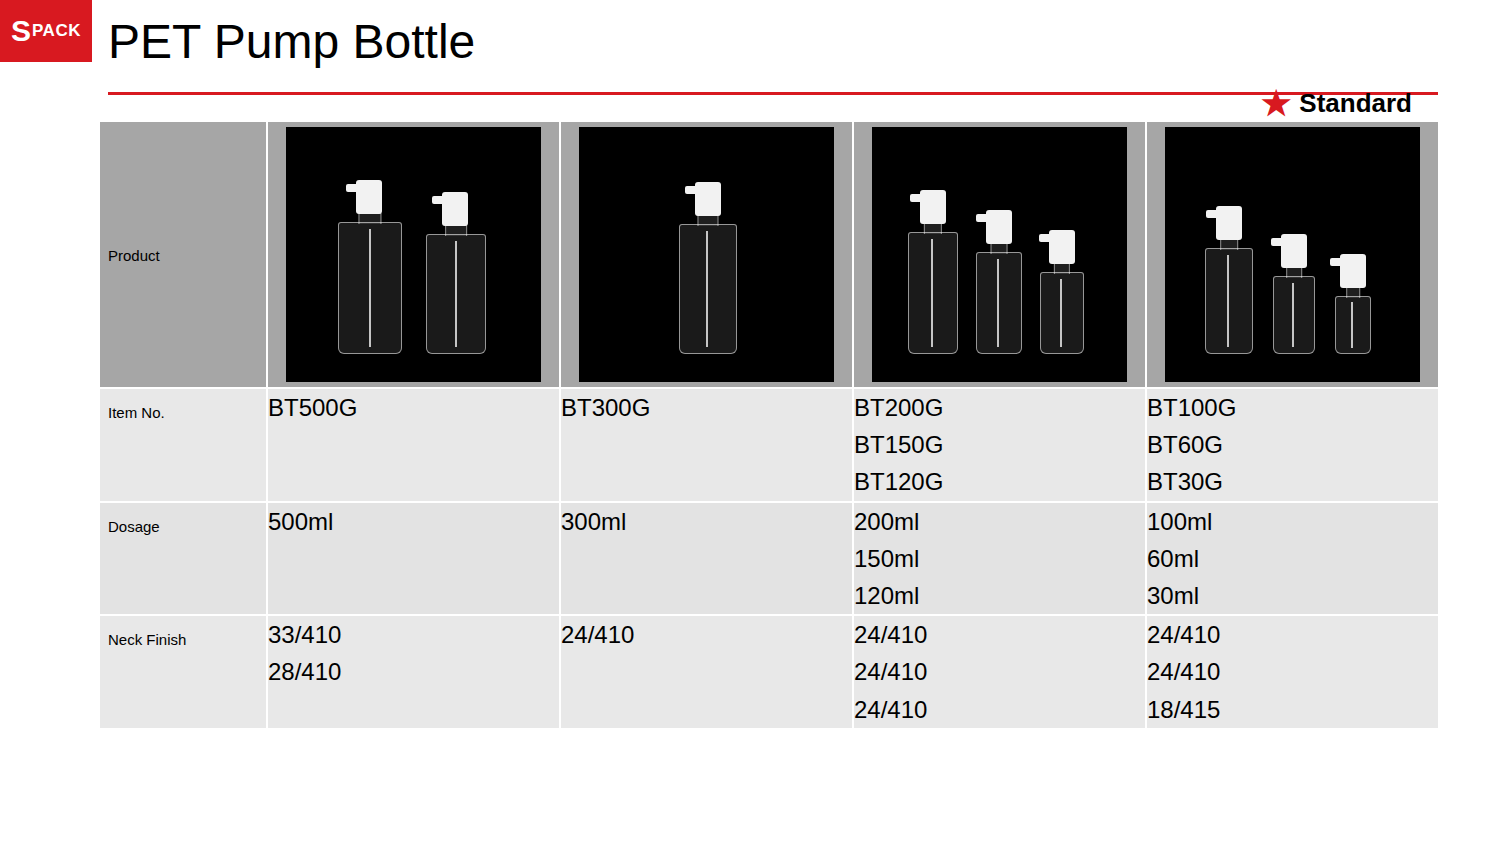SPACK
PET Pump Bottle
★Standard
| Product | | | | |
| Item No. | BT500G | BT300G | BT200G BT150G BT120G | BT100G BT60G BT30G |
| Dosage | 500ml | 300ml | 200ml 150ml 120ml | 100ml 60ml 30ml |
| Neck Finish | 33/410 28/410 | 24/410 | 24/410 24/410 24/410 | 24/410 24/410 18/415 |